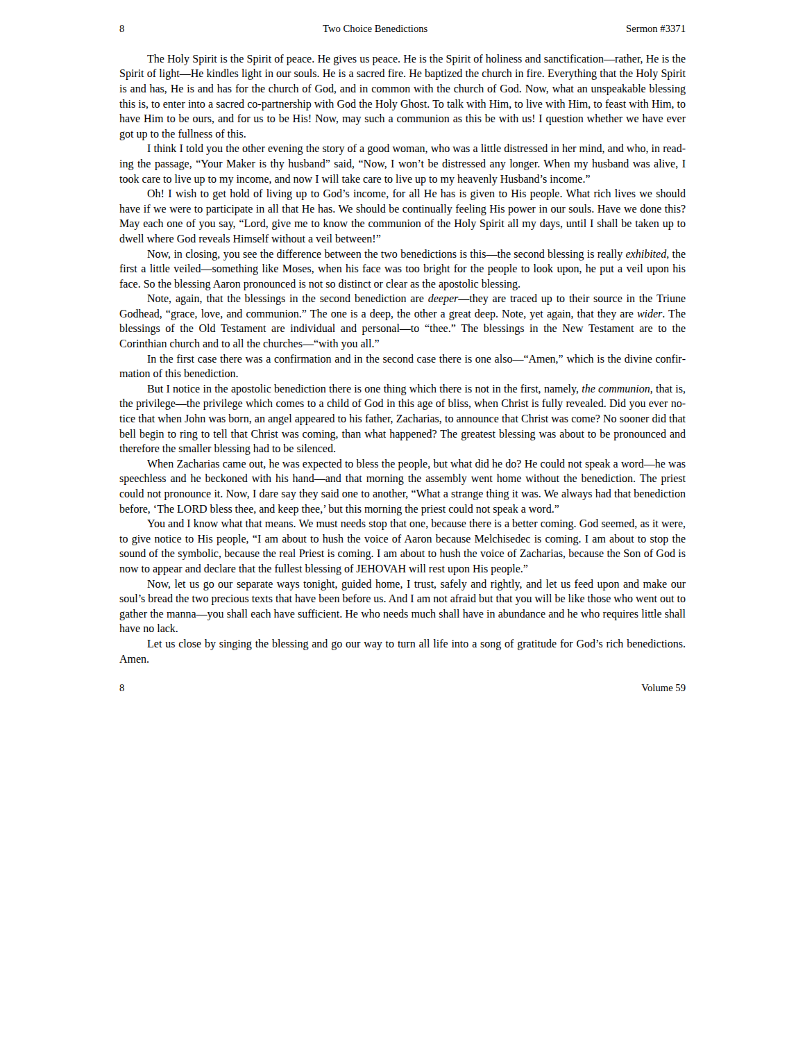8 Two Choice Benedictions Sermon #3371
The Holy Spirit is the Spirit of peace. He gives us peace. He is the Spirit of holiness and sanctification—rather, He is the Spirit of light—He kindles light in our souls. He is a sacred fire. He baptized the church in fire. Everything that the Holy Spirit is and has, He is and has for the church of God, and in common with the church of God. Now, what an unspeakable blessing this is, to enter into a sacred co-partnership with God the Holy Ghost. To talk with Him, to live with Him, to feast with Him, to have Him to be ours, and for us to be His! Now, may such a communion as this be with us! I question whether we have ever got up to the fullness of this.
I think I told you the other evening the story of a good woman, who was a little distressed in her mind, and who, in reading the passage, “Your Maker is thy husband” said, “Now, I won’t be distressed any longer. When my husband was alive, I took care to live up to my income, and now I will take care to live up to my heavenly Husband’s income.”
Oh! I wish to get hold of living up to God’s income, for all He has is given to His people. What rich lives we should have if we were to participate in all that He has. We should be continually feeling His power in our souls. Have we done this? May each one of you say, “Lord, give me to know the communion of the Holy Spirit all my days, until I shall be taken up to dwell where God reveals Himself without a veil between!”
Now, in closing, you see the difference between the two benedictions is this—the second blessing is really exhibited, the first a little veiled—something like Moses, when his face was too bright for the people to look upon, he put a veil upon his face. So the blessing Aaron pronounced is not so distinct or clear as the apostolic blessing.
Note, again, that the blessings in the second benediction are deeper—they are traced up to their source in the Triune Godhead, “grace, love, and communion.” The one is a deep, the other a great deep. Note, yet again, that they are wider. The blessings of the Old Testament are individual and personal—to “thee.” The blessings in the New Testament are to the Corinthian church and to all the churches—“with you all.”
In the first case there was a confirmation and in the second case there is one also—“Amen,” which is the divine confirmation of this benediction.
But I notice in the apostolic benediction there is one thing which there is not in the first, namely, the communion, that is, the privilege—the privilege which comes to a child of God in this age of bliss, when Christ is fully revealed. Did you ever notice that when John was born, an angel appeared to his father, Zacharias, to announce that Christ was come? No sooner did that bell begin to ring to tell that Christ was coming, than what happened? The greatest blessing was about to be pronounced and therefore the smaller blessing had to be silenced.
When Zacharias came out, he was expected to bless the people, but what did he do? He could not speak a word—he was speechless and he beckoned with his hand—and that morning the assembly went home without the benediction. The priest could not pronounce it. Now, I dare say they said one to another, “What a strange thing it was. We always had that benediction before, ‘The LORD bless thee, and keep thee,’ but this morning the priest could not speak a word.”
You and I know what that means. We must needs stop that one, because there is a better coming. God seemed, as it were, to give notice to His people, “I am about to hush the voice of Aaron because Melchisedec is coming. I am about to stop the sound of the symbolic, because the real Priest is coming. I am about to hush the voice of Zacharias, because the Son of God is now to appear and declare that the fullest blessing of JEHOVAH will rest upon His people.”
Now, let us go our separate ways tonight, guided home, I trust, safely and rightly, and let us feed upon and make our soul’s bread the two precious texts that have been before us. And I am not afraid but that you will be like those who went out to gather the manna—you shall each have sufficient. He who needs much shall have in abundance and he who requires little shall have no lack.
Let us close by singing the blessing and go our way to turn all life into a song of gratitude for God’s rich benedictions. Amen.
8 Volume 59